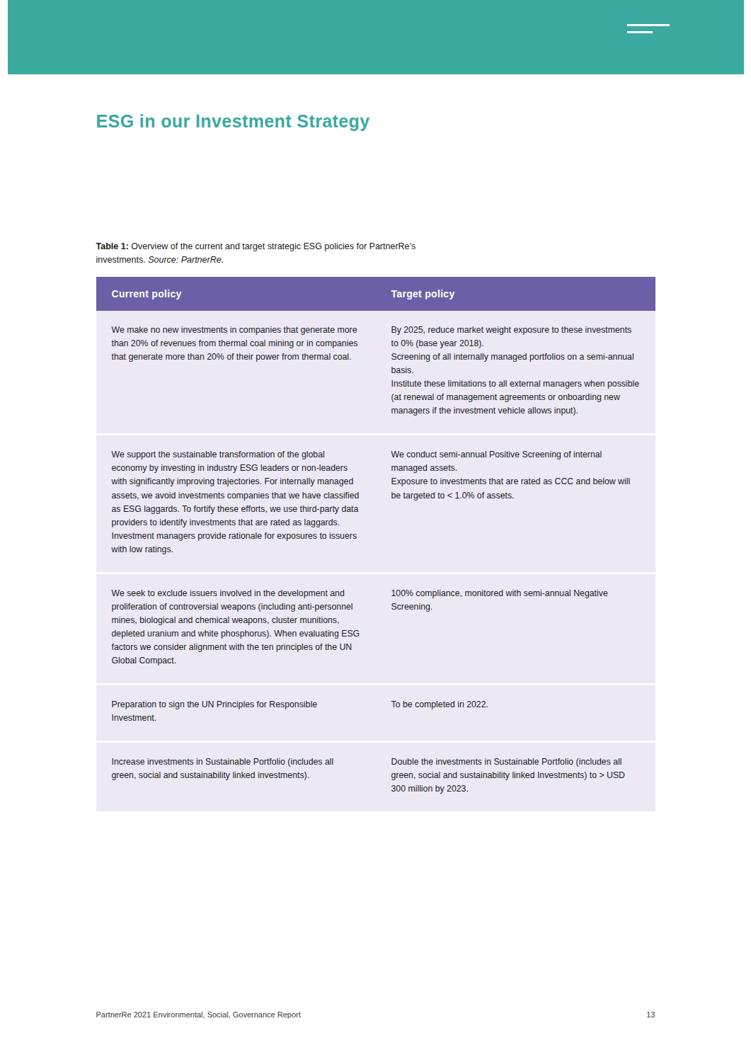ESG in our Investment Strategy
Table 1: Overview of the current and target strategic ESG policies for PartnerRe’s investments. Source: PartnerRe.
| Current policy | Target policy |
| --- | --- |
| We make no new investments in companies that generate more than 20% of revenues from thermal coal mining or in companies that generate more than 20% of their power from thermal coal. | By 2025, reduce market weight exposure to these investments to 0% (base year 2018). Screening of all internally managed portfolios on a semi-annual basis. Institute these limitations to all external managers when possible (at renewal of management agreements or onboarding new managers if the investment vehicle allows input). |
| We support the sustainable transformation of the global economy by investing in industry ESG leaders or non-leaders with significantly improving trajectories. For internally managed assets, we avoid investments companies that we have classified as ESG laggards. To fortify these efforts, we use third-party data providers to identify investments that are rated as laggards. Investment managers provide rationale for exposures to issuers with low ratings. | We conduct semi-annual Positive Screening of internal managed assets. Exposure to investments that are rated as CCC and below will be targeted to < 1.0% of assets. |
| We seek to exclude issuers involved in the development and proliferation of controversial weapons (including anti-personnel mines, biological and chemical weapons, cluster munitions, depleted uranium and white phosphorus). When evaluating ESG factors we consider alignment with the ten principles of the UN Global Compact. | 100% compliance, monitored with semi-annual Negative Screening. |
| Preparation to sign the UN Principles for Responsible Investment. | To be completed in 2022. |
| Increase investments in Sustainable Portfolio (includes all green, social and sustainability linked investments). | Double the investments in Sustainable Portfolio (includes all green, social and sustainability linked Investments) to > USD 300 million by 2023. |
PartnerRe 2021 Environmental, Social, Governance Report
13